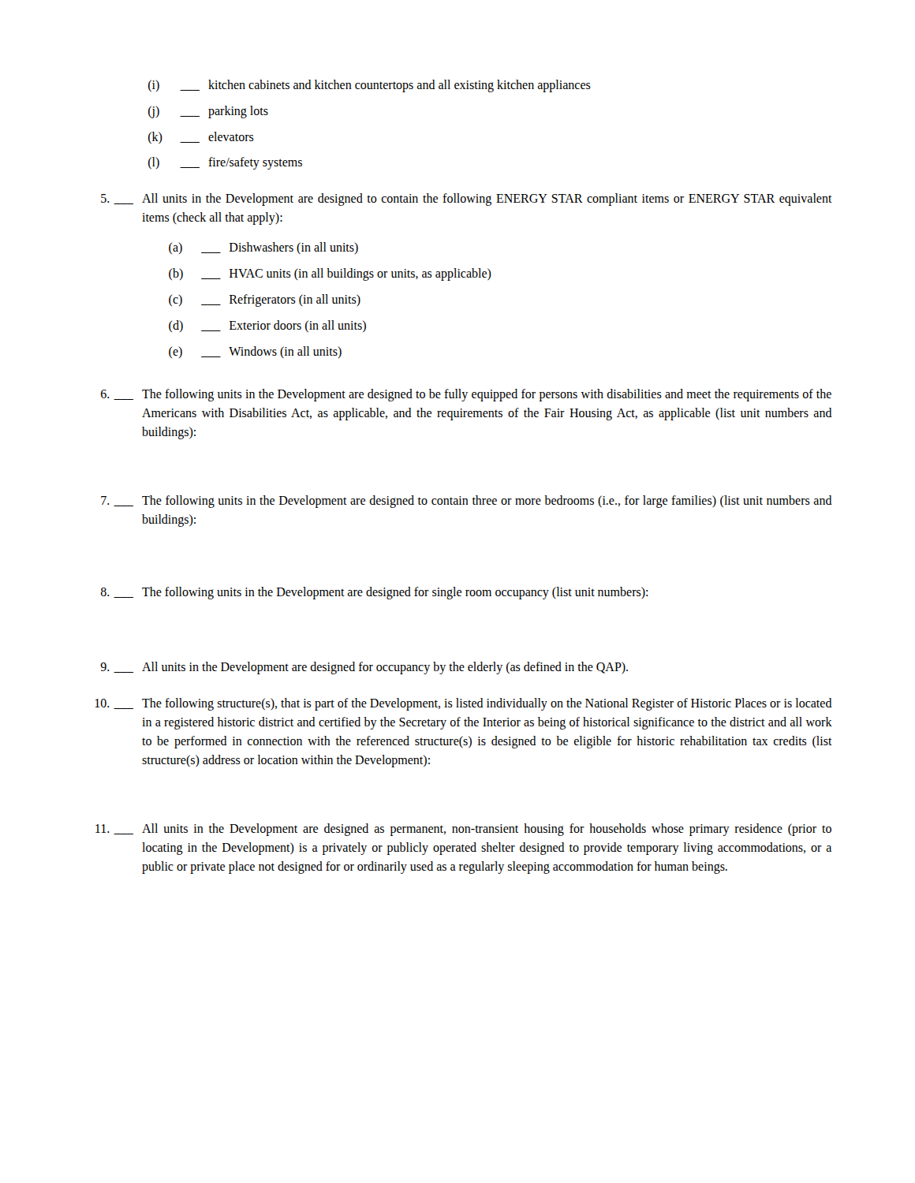(i)___kitchen cabinets and kitchen countertops and all existing kitchen appliances
(j)___parking lots
(k)___elevators
(l)___fire/safety systems
5. ___ All units in the Development are designed to contain the following ENERGY STAR compliant items or ENERGY STAR equivalent items (check all that apply):
(a)___Dishwashers (in all units)
(b)___HVAC units (in all buildings or units, as applicable)
(c)___Refrigerators (in all units)
(d)___Exterior doors (in all units)
(e)___Windows (in all units)
6. ___ The following units in the Development are designed to be fully equipped for persons with disabilities and meet the requirements of the Americans with Disabilities Act, as applicable, and the requirements of the Fair Housing Act, as applicable (list unit numbers and buildings):
7. ___ The following units in the Development are designed to contain three or more bedrooms (i.e., for large families) (list unit numbers and buildings):
8. ___ The following units in the Development are designed for single room occupancy (list unit numbers):
9. ___ All units in the Development are designed for occupancy by the elderly (as defined in the QAP).
10. ___ The following structure(s), that is part of the Development, is listed individually on the National Register of Historic Places or is located in a registered historic district and certified by the Secretary of the Interior as being of historical significance to the district and all work to be performed in connection with the referenced structure(s) is designed to be eligible for historic rehabilitation tax credits (list structure(s) address or location within the Development):
11. ___ All units in the Development are designed as permanent, non-transient housing for households whose primary residence (prior to locating in the Development) is a privately or publicly operated shelter designed to provide temporary living accommodations, or a public or private place not designed for or ordinarily used as a regularly sleeping accommodation for human beings.